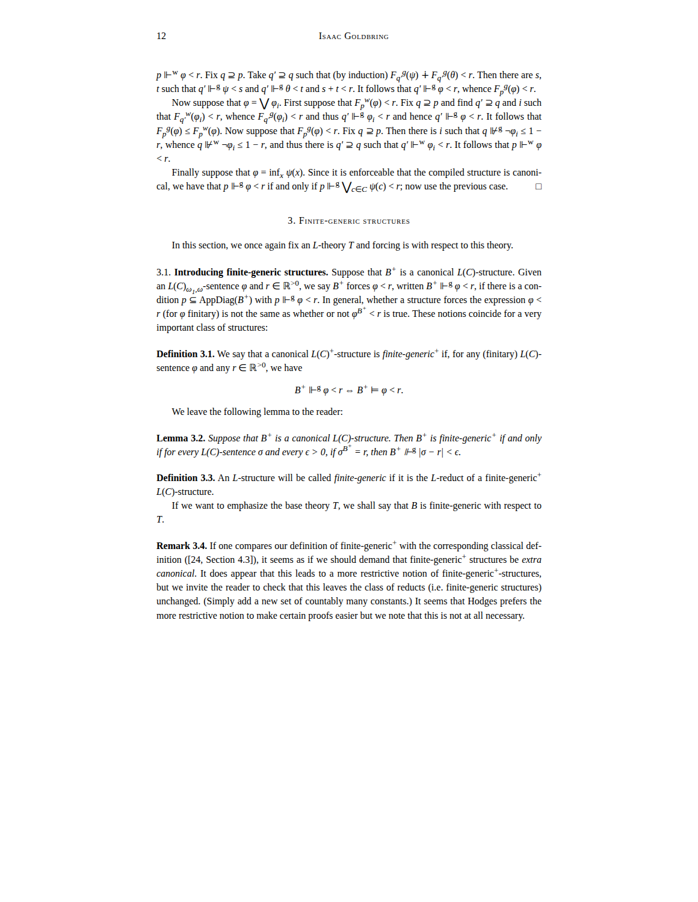12 Isaac Goldbring
p ⊩w φ < r. Fix q ⊇ p. Take q′ ⊇ q such that (by induction) Fq′g(ψ) ∔ Fq′g(θ) < r. Then there are s, t such that q′ ⊩g ψ < s and q′ ⊩g θ < t and s + t < r. It follows that q′ ⊩g φ < r, whence Fpg(φ) < r.
Now suppose that φ = ⋁ φi. First suppose that Fpw(φ) < r. Fix q ⊇ p and find q′ ⊇ q and i such that Fq′w(φi) < r, whence Fq′g(φi) < r and thus q′ ⊩g φi < r and hence q′ ⊩g φ < r. It follows that Fpg(φ) ≤ Fpw(φ). Now suppose that Fpg(φ) < r. Fix q ⊇ p. Then there is i such that q ⊮g ¬φi ≤ 1 − r, whence q ⊮w ¬φi ≤ 1 − r, and thus there is q′ ⊇ q such that q′ ⊩w φi < r. It follows that p ⊩w φ < r.
Finally suppose that φ = infx ψ(x). Since it is enforceable that the compiled structure is canonical, we have that p ⊩g φ < r if and only if p ⊩g ⋁c∈C ψ(c) < r; now use the previous case. □
3. Finite-generic structures
In this section, we once again fix an L-theory T and forcing is with respect to this theory.
3.1. Introducing finite-generic structures.
Suppose that B+ is a canonical L(C)-structure. Given an L(C)ω1,ω-sentence φ and r ∈ ℝ>0, we say B+ forces φ < r, written B+ ⊩g φ < r, if there is a condition p ⊆ AppDiag(B+) with p ⊩g φ < r. In general, whether a structure forces the expression φ < r (for φ finitary) is not the same as whether or not φB+ < r is true. These notions coincide for a very important class of structures:
Definition 3.1. We say that a canonical L(C)+-structure is finite-generic+ if, for any (finitary) L(C)-sentence φ and any r ∈ ℝ>0, we have
B+ ⊩g φ < r ⇔ B+ ⊨ φ < r.
We leave the following lemma to the reader:
Lemma 3.2. Suppose that B+ is a canonical L(C)-structure. Then B+ is finite-generic+ if and only if for every L(C)-sentence σ and every ϵ > 0, if σB+ = r, then B+ ⊩g |σ − r| < ϵ.
Definition 3.3. An L-structure will be called finite-generic if it is the L-reduct of a finite-generic+ L(C)-structure.
If we want to emphasize the base theory T, we shall say that B is finite-generic with respect to T.
Remark 3.4. If one compares our definition of finite-generic+ with the corresponding classical definition ([24, Section 4.3]), it seems as if we should demand that finite-generic+ structures be extra canonical. It does appear that this leads to a more restrictive notion of finite-generic+-structures, but we invite the reader to check that this leaves the class of reducts (i.e. finite-generic structures) unchanged. (Simply add a new set of countably many constants.) It seems that Hodges prefers the more restrictive notion to make certain proofs easier but we note that this is not at all necessary.